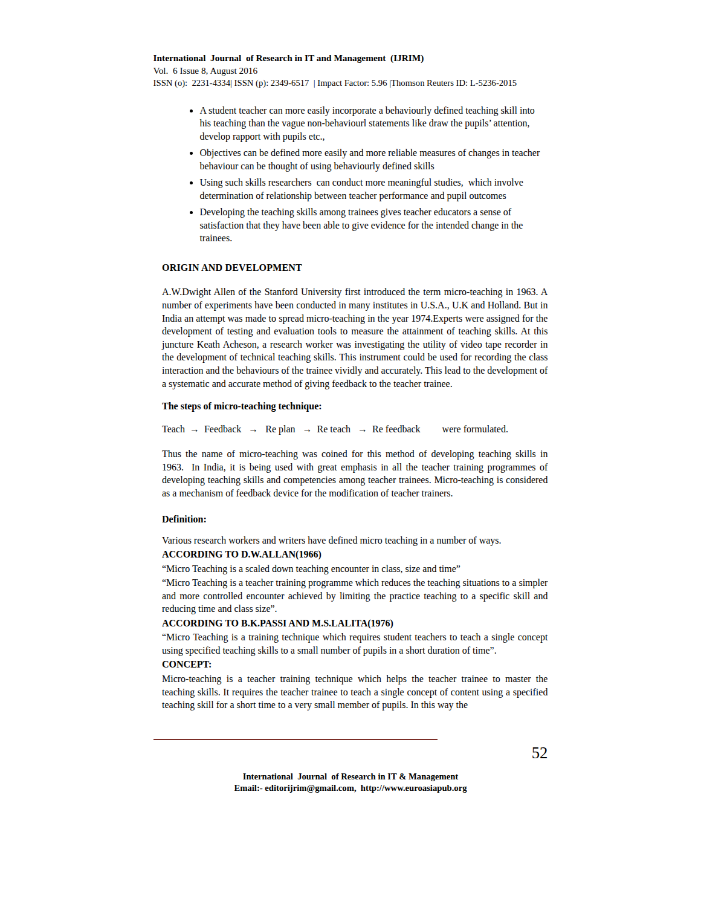International Journal of Research in IT and Management (IJRIM)
Vol. 6 Issue 8, August 2016
ISSN (o): 2231-4334| ISSN (p): 2349-6517 | Impact Factor: 5.96 |Thomson Reuters ID: L-5236-2015
A student teacher can more easily incorporate a behaviourly defined teaching skill into his teaching than the vague non-behaviourl statements like draw the pupils’ attention, develop rapport with pupils etc.,
Objectives can be defined more easily and more reliable measures of changes in teacher behaviour can be thought of using behaviourly defined skills
Using such skills researchers can conduct more meaningful studies, which involve determination of relationship between teacher performance and pupil outcomes
Developing the teaching skills among trainees gives teacher educators a sense of satisfaction that they have been able to give evidence for the intended change in the trainees.
ORIGIN AND DEVELOPMENT
A.W.Dwight Allen of the Stanford University first introduced the term micro-teaching in 1963. A number of experiments have been conducted in many institutes in U.S.A., U.K and Holland. But in India an attempt was made to spread micro-teaching in the year 1974.Experts were assigned for the development of testing and evaluation tools to measure the attainment of teaching skills. At this juncture Keath Acheson, a research worker was investigating the utility of video tape recorder in the development of technical teaching skills. This instrument could be used for recording the class interaction and the behaviours of the trainee vividly and accurately. This lead to the development of a systematic and accurate method of giving feedback to the teacher trainee.
The steps of micro-teaching technique:
Teach → Feedback → Re plan → Re teach → Re feedback were formulated.
Thus the name of micro-teaching was coined for this method of developing teaching skills in 1963. In India, it is being used with great emphasis in all the teacher training programmes of developing teaching skills and competencies among teacher trainees. Micro-teaching is considered as a mechanism of feedback device for the modification of teacher trainers.
Definition:
Various research workers and writers have defined micro teaching in a number of ways.
ACCORDING TO D.W.ALLAN(1966)
“Micro Teaching is a scaled down teaching encounter in class, size and time”
“Micro Teaching is a teacher training programme which reduces the teaching situations to a simpler and more controlled encounter achieved by limiting the practice teaching to a specific skill and reducing time and class size”.
ACCORDING TO B.K.PASSI AND M.S.LALITA(1976)
“Micro Teaching is a training technique which requires student teachers to teach a single concept using specified teaching skills to a small number of pupils in a short duration of time”.
CONCEPT:
Micro-teaching is a teacher training technique which helps the teacher trainee to master the teaching skills. It requires the teacher trainee to teach a single concept of content using a specified teaching skill for a short time to a very small member of pupils. In this way the
52
International Journal of Research in IT & Management
Email:- editorijrim@gmail.com, http://www.euroasiapub.org